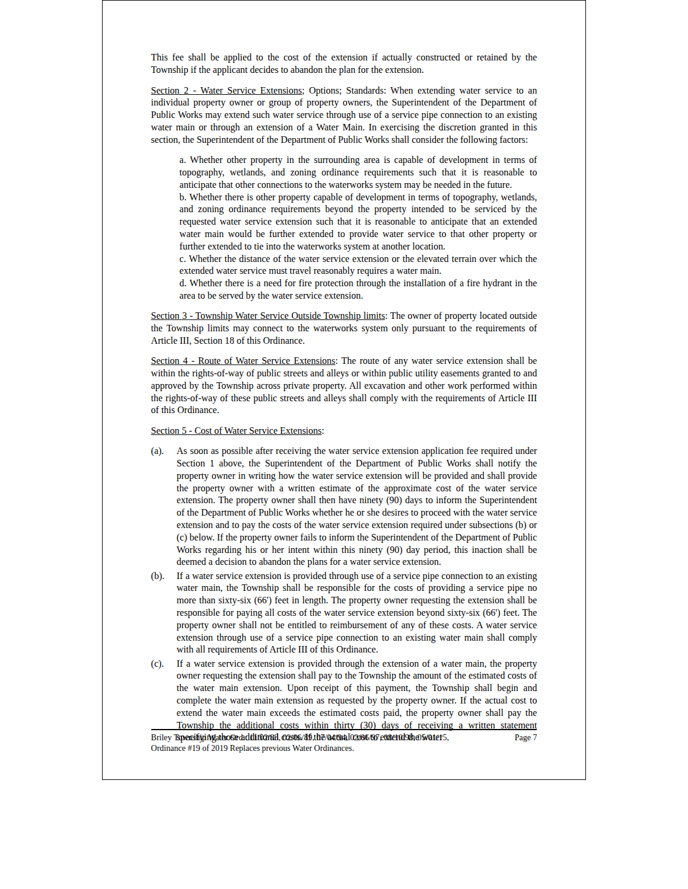This fee shall be applied to the cost of the extension if actually constructed or retained by the Township if the applicant decides to abandon the plan for the extension.
Section 2 - Water Service Extensions; Options; Standards: When extending water service to an individual property owner or group of property owners, the Superintendent of the Department of Public Works may extend such water service through use of a service pipe connection to an existing water main or through an extension of a Water Main. In exercising the discretion granted in this section, the Superintendent of the Department of Public Works shall consider the following factors:
a. Whether other property in the surrounding area is capable of development in terms of topography, wetlands, and zoning ordinance requirements such that it is reasonable to anticipate that other connections to the waterworks system may be needed in the future.
b. Whether there is other property capable of development in terms of topography, wetlands, and zoning ordinance requirements beyond the property intended to be serviced by the requested water service extension such that it is reasonable to anticipate that an extended water main would be further extended to provide water service to that other property or further extended to tie into the waterworks system at another location.
c. Whether the distance of the water service extension or the elevated terrain over which the extended water service must travel reasonably requires a water main.
d. Whether there is a need for fire protection through the installation of a fire hydrant in the area to be served by the water service extension.
Section 3 - Township Water Service Outside Township limits: The owner of property located outside the Township limits may connect to the waterworks system only pursuant to the requirements of Article III, Section 18 of this Ordinance.
Section 4 - Route of Water Service Extensions: The route of any water service extension shall be within the rights-of-way of public streets and alleys or within public utility easements granted to and approved by the Township across private property. All excavation and other work performed within the rights-of-way of these public streets and alleys shall comply with the requirements of Article III of this Ordinance.
Section 5 - Cost of Water Service Extensions:
(a).
As soon as possible after receiving the water service extension application fee required under Section 1 above, the Superintendent of the Department of Public Works shall notify the property owner in writing how the water service extension will be provided and shall provide the property owner with a written estimate of the approximate cost of the water service extension. The property owner shall then have ninety (90) days to inform the Superintendent of the Department of Public Works whether he or she desires to proceed with the water service extension and to pay the costs of the water service extension required under subsections (b) or (c) below. If the property owner fails to inform the Superintendent of the Department of Public Works regarding his or her intent within this ninety (90) day period, this inaction shall be deemed a decision to abandon the plans for a water service extension.
(b).
If a water service extension is provided through use of a service pipe connection to an existing water main, the Township shall be responsible for the costs of providing a service pipe no more than sixty-six (66') feet in length. The property owner requesting the extension shall be responsible for paying all costs of the water service extension beyond sixty-six (66') feet. The property owner shall not be entitled to reimbursement of any of these costs. A water service extension through use of a service pipe connection to an existing water main shall comply with all requirements of Article III of this Ordinance.
(c).
If a water service extension is provided through the extension of a water main, the property owner requesting the extension shall pay to the Township the amount of the estimated costs of the water main extension. Upon receipt of this payment, the Township shall begin and complete the water main extension as requested by the property owner. If the actual cost to extend the water main exceeds the estimated costs paid, the property owner shall pay the Township the additional costs within thirty (30) days of receiving a written statement specifying those additional costs. If the actual cost to extend the water
Briley Township Water Ord.: 11/02/83, 02/06/89, 07/04/94, 02/06/97, 08/10/98, 05/01/15, Ordinance #19 of 2019 Replaces previous Water Ordinances.
Page 7